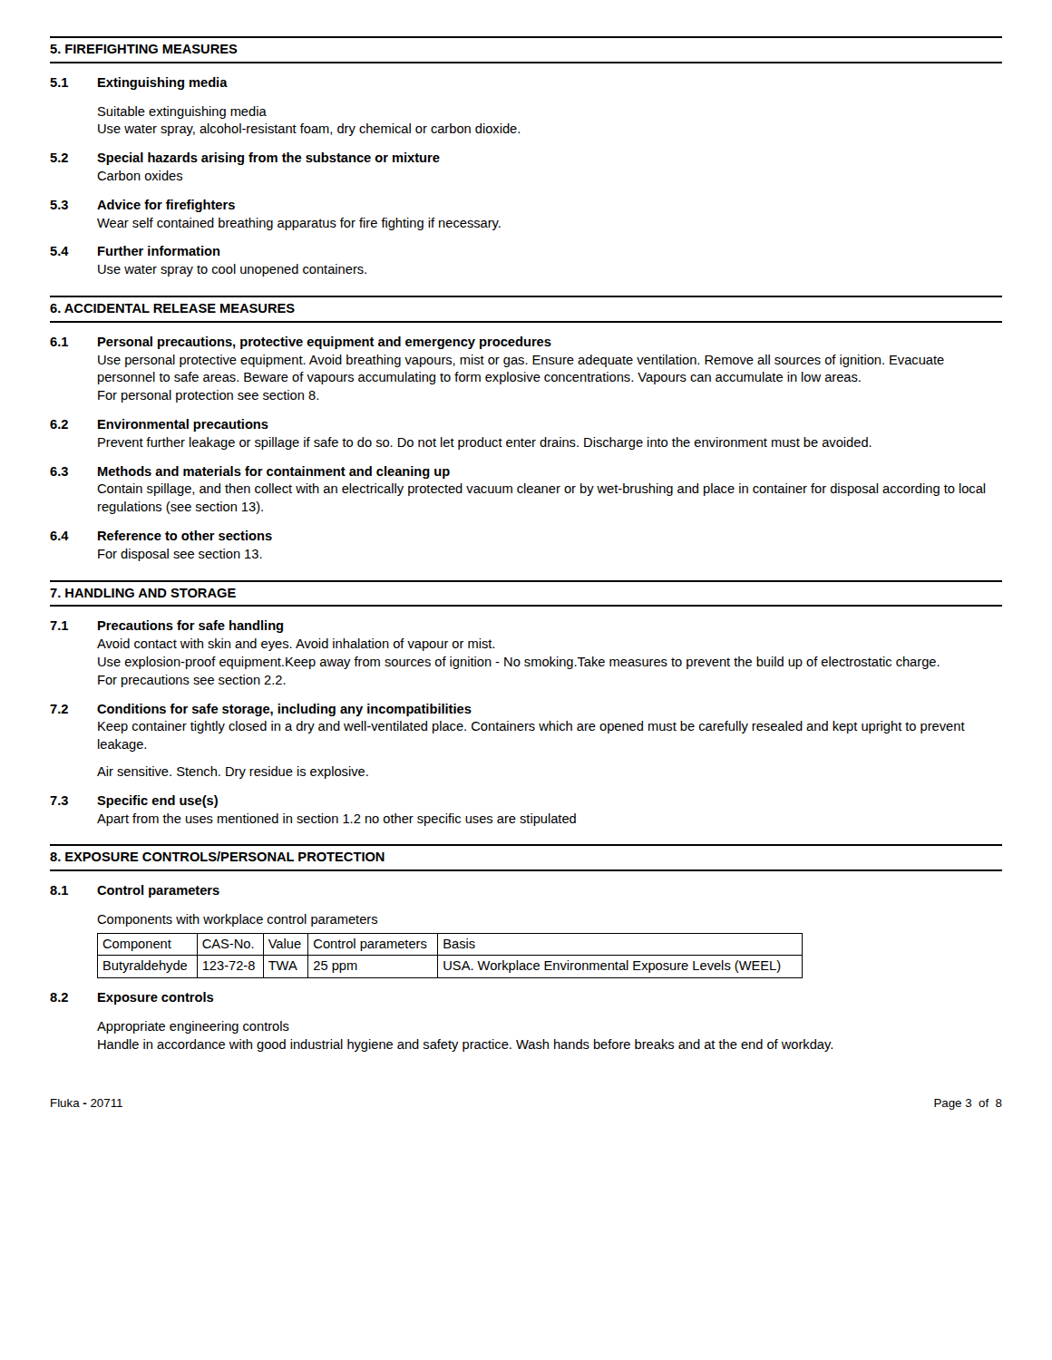5. FIREFIGHTING MEASURES
5.1
Extinguishing media
Suitable extinguishing media
Use water spray, alcohol-resistant foam, dry chemical or carbon dioxide.
5.2
Special hazards arising from the substance or mixture
Carbon oxides
5.3
Advice for firefighters
Wear self contained breathing apparatus for fire fighting if necessary.
5.4
Further information
Use water spray to cool unopened containers.
6. ACCIDENTAL RELEASE MEASURES
6.1
Personal precautions, protective equipment and emergency procedures
Use personal protective equipment. Avoid breathing vapours, mist or gas. Ensure adequate ventilation. Remove all sources of ignition. Evacuate personnel to safe areas. Beware of vapours accumulating to form explosive concentrations. Vapours can accumulate in low areas.
For personal protection see section 8.
6.2
Environmental precautions
Prevent further leakage or spillage if safe to do so. Do not let product enter drains. Discharge into the environment must be avoided.
6.3
Methods and materials for containment and cleaning up
Contain spillage, and then collect with an electrically protected vacuum cleaner or by wet-brushing and place in container for disposal according to local regulations (see section 13).
6.4
Reference to other sections
For disposal see section 13.
7. HANDLING AND STORAGE
7.1
Precautions for safe handling
Avoid contact with skin and eyes. Avoid inhalation of vapour or mist.
Use explosion-proof equipment.Keep away from sources of ignition - No smoking.Take measures to prevent the build up of electrostatic charge.
For precautions see section 2.2.
7.2
Conditions for safe storage, including any incompatibilities
Keep container tightly closed in a dry and well-ventilated place. Containers which are opened must be carefully resealed and kept upright to prevent leakage.
Air sensitive. Stench. Dry residue is explosive.
7.3
Specific end use(s)
Apart from the uses mentioned in section 1.2 no other specific uses are stipulated
8. EXPOSURE CONTROLS/PERSONAL PROTECTION
8.1
Control parameters
Components with workplace control parameters
| Component | CAS-No. | Value | Control parameters | Basis |
| --- | --- | --- | --- | --- |
| Butyraldehyde | 123-72-8 | TWA | 25 ppm | USA. Workplace Environmental Exposure Levels (WEEL) |
8.2
Exposure controls
Appropriate engineering controls
Handle in accordance with good industrial hygiene and safety practice. Wash hands before breaks and at the end of workday.
Fluka - 20711
Page 3 of 8